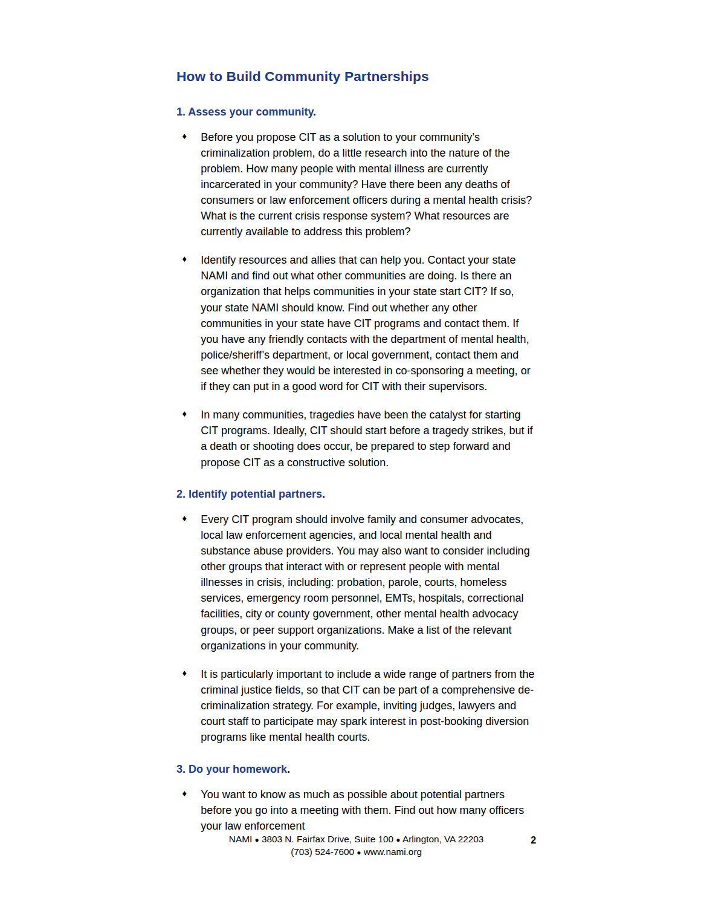How to Build Community Partnerships
1. Assess your community.
Before you propose CIT as a solution to your community’s criminalization problem, do a little research into the nature of the problem. How many people with mental illness are currently incarcerated in your community? Have there been any deaths of consumers or law enforcement officers during a mental health crisis? What is the current crisis response system? What resources are currently available to address this problem?
Identify resources and allies that can help you. Contact your state NAMI and find out what other communities are doing. Is there an organization that helps communities in your state start CIT? If so, your state NAMI should know. Find out whether any other communities in your state have CIT programs and contact them. If you have any friendly contacts with the department of mental health, police/sheriff’s department, or local government, contact them and see whether they would be interested in co-sponsoring a meeting, or if they can put in a good word for CIT with their supervisors.
In many communities, tragedies have been the catalyst for starting CIT programs. Ideally, CIT should start before a tragedy strikes, but if a death or shooting does occur, be prepared to step forward and propose CIT as a constructive solution.
2. Identify potential partners.
Every CIT program should involve family and consumer advocates, local law enforcement agencies, and local mental health and substance abuse providers. You may also want to consider including other groups that interact with or represent people with mental illnesses in crisis, including: probation, parole, courts, homeless services, emergency room personnel, EMTs, hospitals, correctional facilities, city or county government, other mental health advocacy groups, or peer support organizations. Make a list of the relevant organizations in your community.
It is particularly important to include a wide range of partners from the criminal justice fields, so that CIT can be part of a comprehensive de-criminalization strategy. For example, inviting judges, lawyers and court staff to participate may spark interest in post-booking diversion programs like mental health courts.
3. Do your homework.
You want to know as much as possible about potential partners before you go into a meeting with them. Find out how many officers your law enforcement
NAMI ● 3803 N. Fairfax Drive, Suite 100 ● Arlington, VA 22203
(703) 524-7600 ● www.nami.org
2